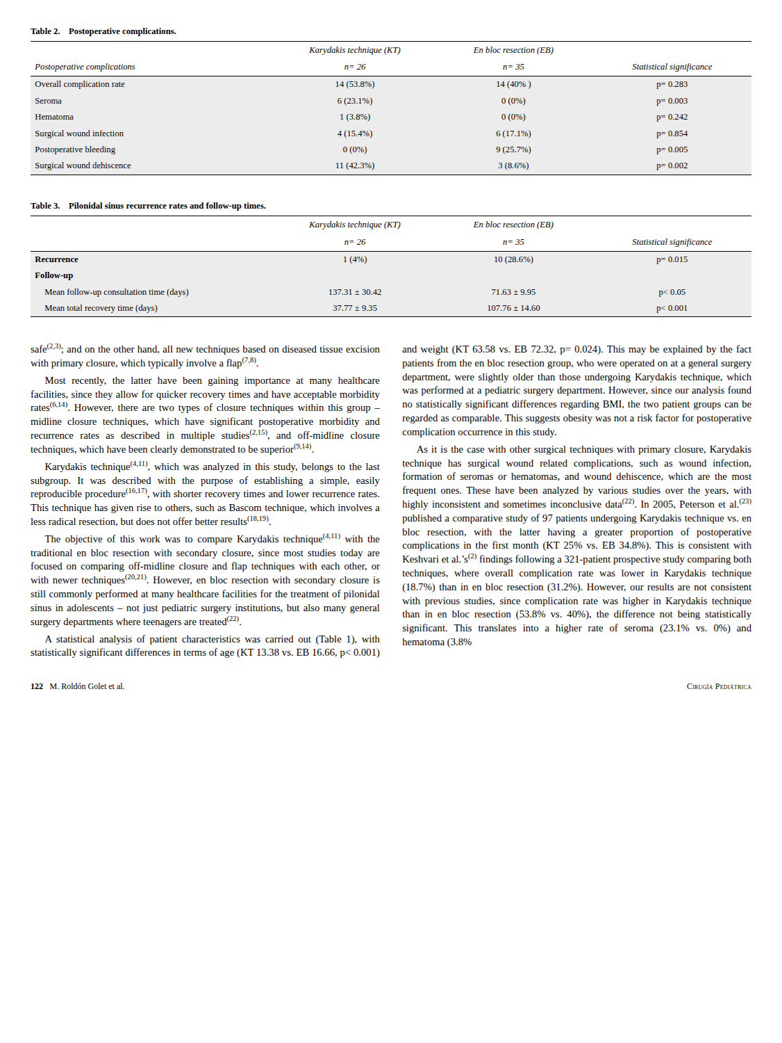Table 2. Postoperative complications.
| | Karydakis technique (KT) | En bloc resection (EB) | |
| --- | --- | --- | --- |
| Postoperative complications | n= 26 | n= 35 | Statistical significance |
| Overall complication rate | 14 (53.8%) | 14 (40% ) | p= 0.283 |
| Seroma | 6 (23.1%) | 0 (0%) | p= 0.003 |
| Hematoma | 1 (3.8%) | 0 (0%) | p= 0.242 |
| Surgical wound infection | 4 (15.4%) | 6 (17.1%) | p= 0.854 |
| Postoperative bleeding | 0 (0%) | 9 (25.7%) | p= 0.005 |
| Surgical wound dehiscence | 11 (42.3%) | 3 (8.6%) | p= 0.002 |
Table 3. Pilonidal sinus recurrence rates and follow-up times.
| | Karydakis technique (KT) | En bloc resection (EB) | |
| --- | --- | --- | --- |
| | n= 26 | n= 35 | Statistical significance |
| Recurrence | 1 (4%) | 10 (28.6%) | p= 0.015 |
| Follow-up | | | |
| Mean follow-up consultation time (days) | 137.31 ± 30.42 | 71.63 ± 9.95 | p< 0.05 |
| Mean total recovery time (days) | 37.77 ± 9.35 | 107.76 ± 14.60 | p< 0.001 |
safe(2,3); and on the other hand, all new techniques based on diseased tissue excision with primary closure, which typically involve a flap(7,8).
Most recently, the latter have been gaining importance at many healthcare facilities, since they allow for quicker recovery times and have acceptable morbidity rates(6,14). However, there are two types of closure techniques within this group – midline closure techniques, which have significant postoperative morbidity and recurrence rates as described in multiple studies(2,15), and off-midline closure techniques, which have been clearly demonstrated to be superior(9,14).
Karydakis technique(4,11), which was analyzed in this study, belongs to the last subgroup. It was described with the purpose of establishing a simple, easily reproducible procedure(16,17), with shorter recovery times and lower recurrence rates. This technique has given rise to others, such as Bascom technique, which involves a less radical resection, but does not offer better results(18,19).
The objective of this work was to compare Karydakis technique(4,11) with the traditional en bloc resection with secondary closure, since most studies today are focused on comparing off-midline closure and flap techniques with each other, or with newer techniques(20,21). However, en bloc resection with secondary closure is still commonly performed at many healthcare facilities for the treatment of pilonidal sinus in adolescents – not just pediatric surgery institutions, but also many general surgery departments where teenagers are treated(22).
A statistical analysis of patient characteristics was carried out (Table 1), with statistically significant differences in terms of age (KT 13.38 vs. EB 16.66, p< 0.001) and weight (KT 63.58 vs. EB 72.32, p= 0.024). This may be explained by the fact patients from the en bloc resection group, who were operated on at a general surgery department, were slightly older than those undergoing Karydakis technique, which was performed at a pediatric surgery department. However, since our analysis found no statistically significant differences regarding BMI, the two patient groups can be regarded as comparable. This suggests obesity was not a risk factor for postoperative complication occurrence in this study.
As it is the case with other surgical techniques with primary closure, Karydakis technique has surgical wound related complications, such as wound infection, formation of seromas or hematomas, and wound dehiscence, which are the most frequent ones. These have been analyzed by various studies over the years, with highly inconsistent and sometimes inconclusive data(22). In 2005, Peterson et al.(23) published a comparative study of 97 patients undergoing Karydakis technique vs. en bloc resection, with the latter having a greater proportion of postoperative complications in the first month (KT 25% vs. EB 34.8%). This is consistent with Keshvari et al.’s(2) findings following a 321-patient prospective study comparing both techniques, where overall complication rate was lower in Karydakis technique (18.7%) than in en bloc resection (31.2%). However, our results are not consistent with previous studies, since complication rate was higher in Karydakis technique than in en bloc resection (53.8% vs. 40%), the difference not being statistically significant. This translates into a higher rate of seroma (23.1% vs. 0%) and hematoma (3.8%
122 M. Roldón Golet et al.
Cirugía Pediátrica